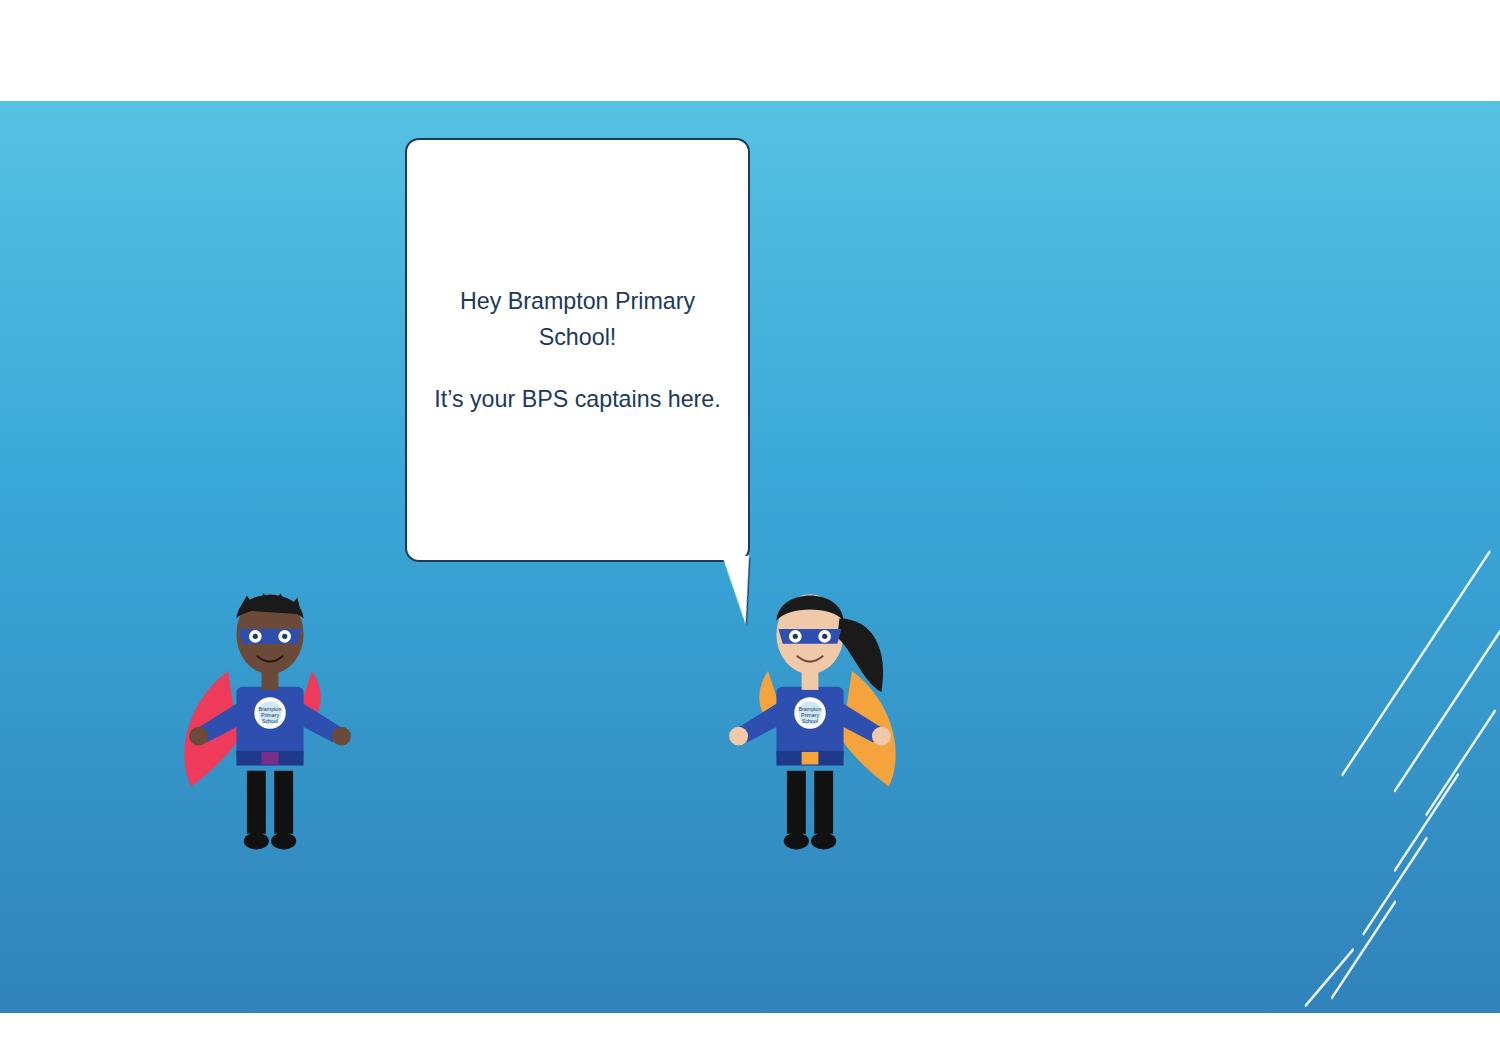Hey Brampton Primary School! It’s your BPS captains here.
Brampton Primary School
Brampton Primary School